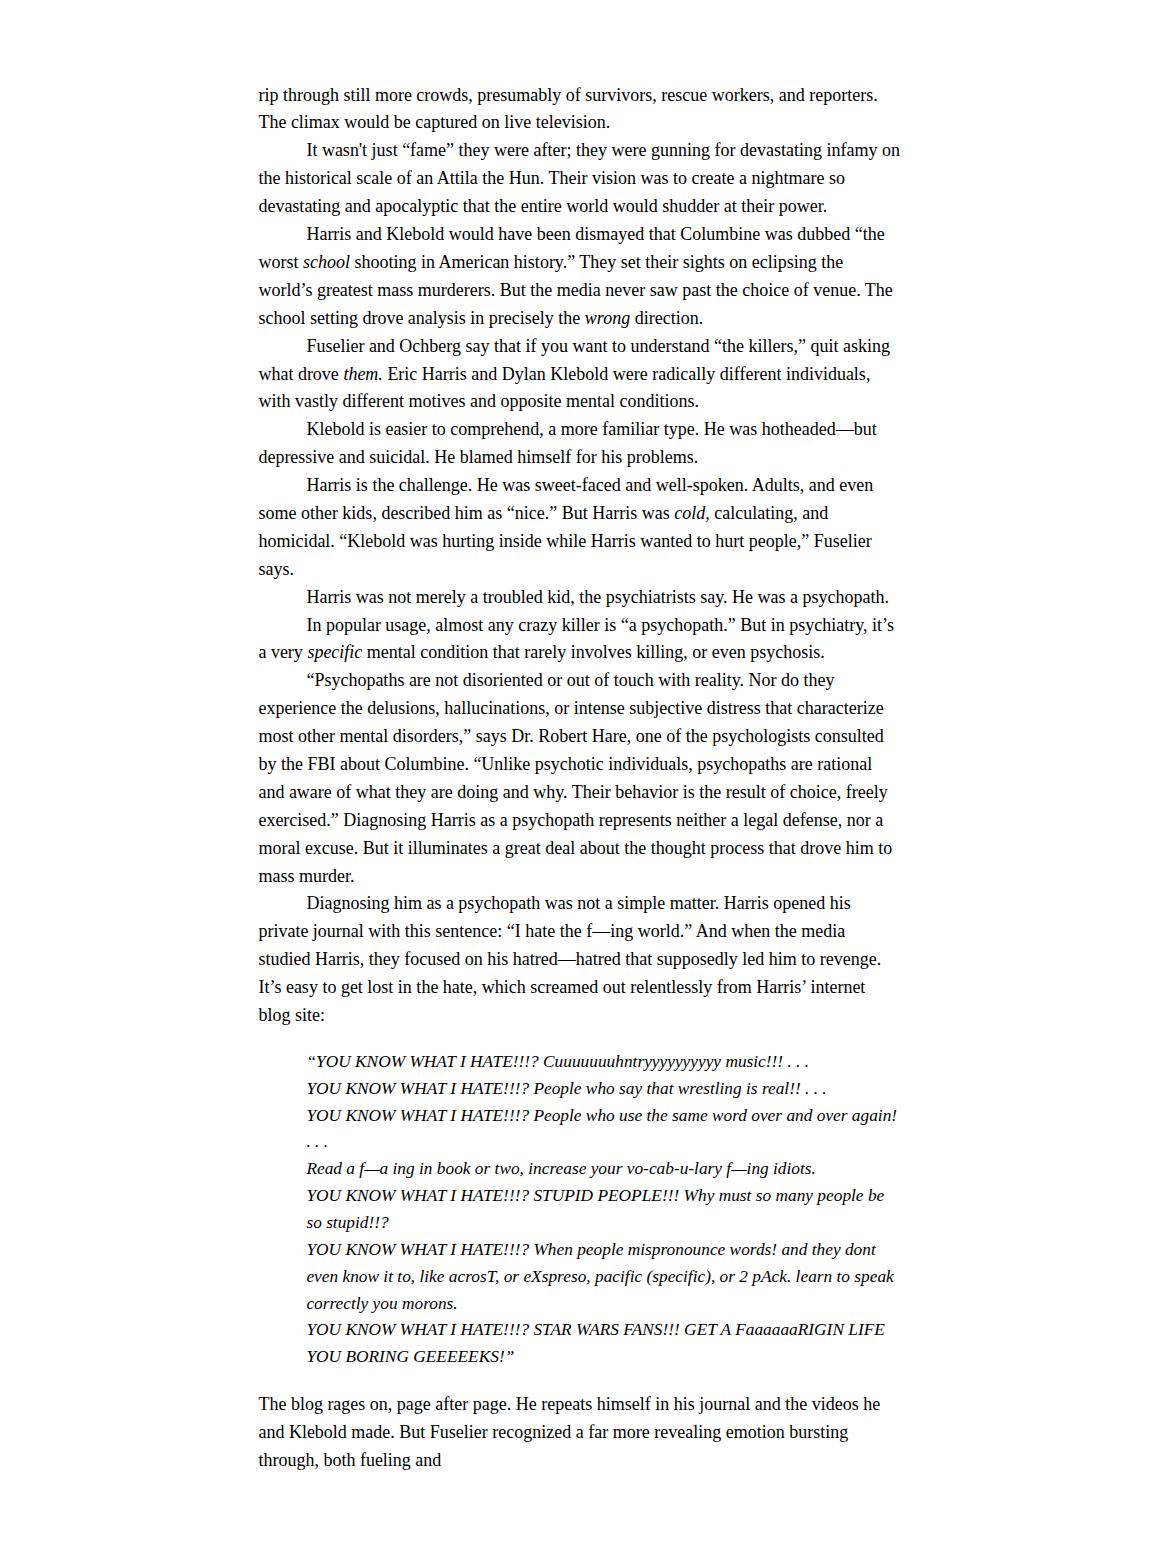rip through still more crowds, presumably of survivors, rescue workers, and reporters. The climax would be captured on live television.
It wasn't just “fame” they were after; they were gunning for devastating infamy on the historical scale of an Attila the Hun. Their vision was to create a nightmare so devastating and apocalyptic that the entire world would shudder at their power.
Harris and Klebold would have been dismayed that Columbine was dubbed “the worst school shooting in American history.” They set their sights on eclipsing the world’s greatest mass murderers. But the media never saw past the choice of venue. The school setting drove analysis in precisely the wrong direction.
Fuselier and Ochberg say that if you want to understand “the killers,” quit asking what drove them. Eric Harris and Dylan Klebold were radically different individuals, with vastly different motives and opposite mental conditions.
Klebold is easier to comprehend, a more familiar type. He was hotheaded—but depressive and suicidal. He blamed himself for his problems.
Harris is the challenge. He was sweet-faced and well-spoken. Adults, and even some other kids, described him as “nice.” But Harris was cold, calculating, and homicidal. “Klebold was hurting inside while Harris wanted to hurt people,” Fuselier says.
Harris was not merely a troubled kid, the psychiatrists say. He was a psychopath.
In popular usage, almost any crazy killer is “a psychopath.” But in psychiatry, it’s a very specific mental condition that rarely involves killing, or even psychosis.
“Psychopaths are not disoriented or out of touch with reality. Nor do they experience the delusions, hallucinations, or intense subjective distress that characterize most other mental disorders,” says Dr. Robert Hare, one of the psychologists consulted by the FBI about Columbine. “Unlike psychotic individuals, psychopaths are rational and aware of what they are doing and why. Their behavior is the result of choice, freely exercised.” Diagnosing Harris as a psychopath represents neither a legal defense, nor a moral excuse. But it illuminates a great deal about the thought process that drove him to mass murder.
Diagnosing him as a psychopath was not a simple matter. Harris opened his private journal with this sentence: “I hate the f—ing world.” And when the media studied Harris, they focused on his hatred—hatred that supposedly led him to revenge. It’s easy to get lost in the hate, which screamed out relentlessly from Harris’ internet blog site:
“YOU KNOW WHAT I HATE!!!? Cuuuuuuuhntryyyyyyyyyy music!!! . . .
YOU KNOW WHAT I HATE!!!? People who say that wrestling is real!! . . .
YOU KNOW WHAT I HATE!!!? People who use the same word over and over again! . . .
Read a f—a ing in book or two, increase your vo-cab-u-lary f—ing idiots.
YOU KNOW WHAT I HATE!!!? STUPID PEOPLE!!! Why must so many people be so stupid!!?
YOU KNOW WHAT I HATE!!!? When people mispronounce words! and they dont even know it to, like acrosT, or eXspreso, pacific (specific), or 2 pAck. learn to speak correctly you morons.
YOU KNOW WHAT I HATE!!!? STAR WARS FANS!!! GET A FaaaaaaRIGIN LIFE YOU BORING GEEEEEKS!”
The blog rages on, page after page. He repeats himself in his journal and the videos he and Klebold made. But Fuselier recognized a far more revealing emotion bursting through, both fueling and